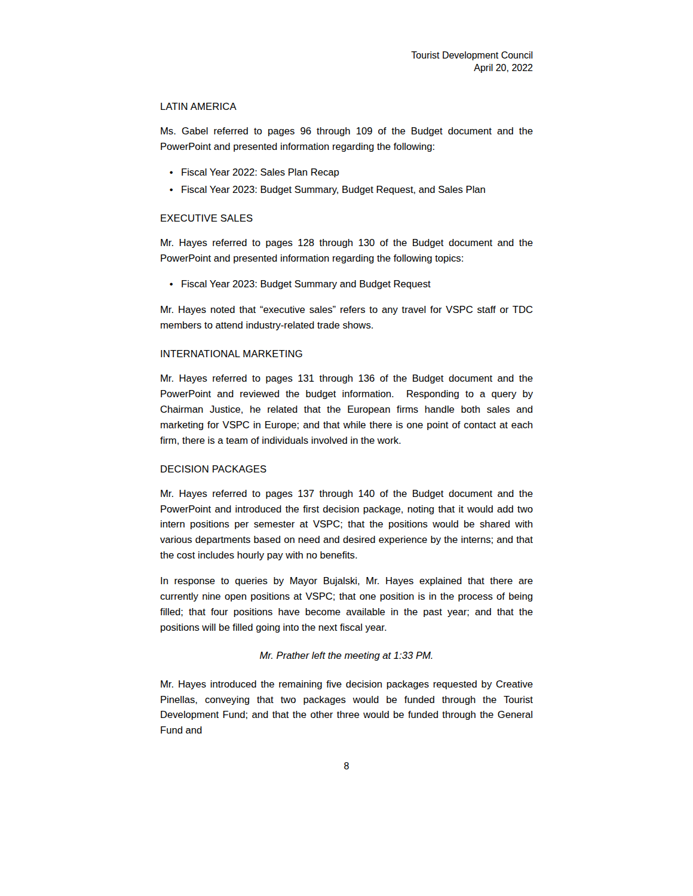Tourist Development Council
April 20, 2022
LATIN AMERICA
Ms. Gabel referred to pages 96 through 109 of the Budget document and the PowerPoint and presented information regarding the following:
Fiscal Year 2022: Sales Plan Recap
Fiscal Year 2023: Budget Summary, Budget Request, and Sales Plan
EXECUTIVE SALES
Mr. Hayes referred to pages 128 through 130 of the Budget document and the PowerPoint and presented information regarding the following topics:
Fiscal Year 2023: Budget Summary and Budget Request
Mr. Hayes noted that “executive sales” refers to any travel for VSPC staff or TDC members to attend industry-related trade shows.
INTERNATIONAL MARKETING
Mr. Hayes referred to pages 131 through 136 of the Budget document and the PowerPoint and reviewed the budget information. Responding to a query by Chairman Justice, he related that the European firms handle both sales and marketing for VSPC in Europe; and that while there is one point of contact at each firm, there is a team of individuals involved in the work.
DECISION PACKAGES
Mr. Hayes referred to pages 137 through 140 of the Budget document and the PowerPoint and introduced the first decision package, noting that it would add two intern positions per semester at VSPC; that the positions would be shared with various departments based on need and desired experience by the interns; and that the cost includes hourly pay with no benefits.
In response to queries by Mayor Bujalski, Mr. Hayes explained that there are currently nine open positions at VSPC; that one position is in the process of being filled; that four positions have become available in the past year; and that the positions will be filled going into the next fiscal year.
Mr. Prather left the meeting at 1:33 PM.
Mr. Hayes introduced the remaining five decision packages requested by Creative Pinellas, conveying that two packages would be funded through the Tourist Development Fund; and that the other three would be funded through the General Fund and
8